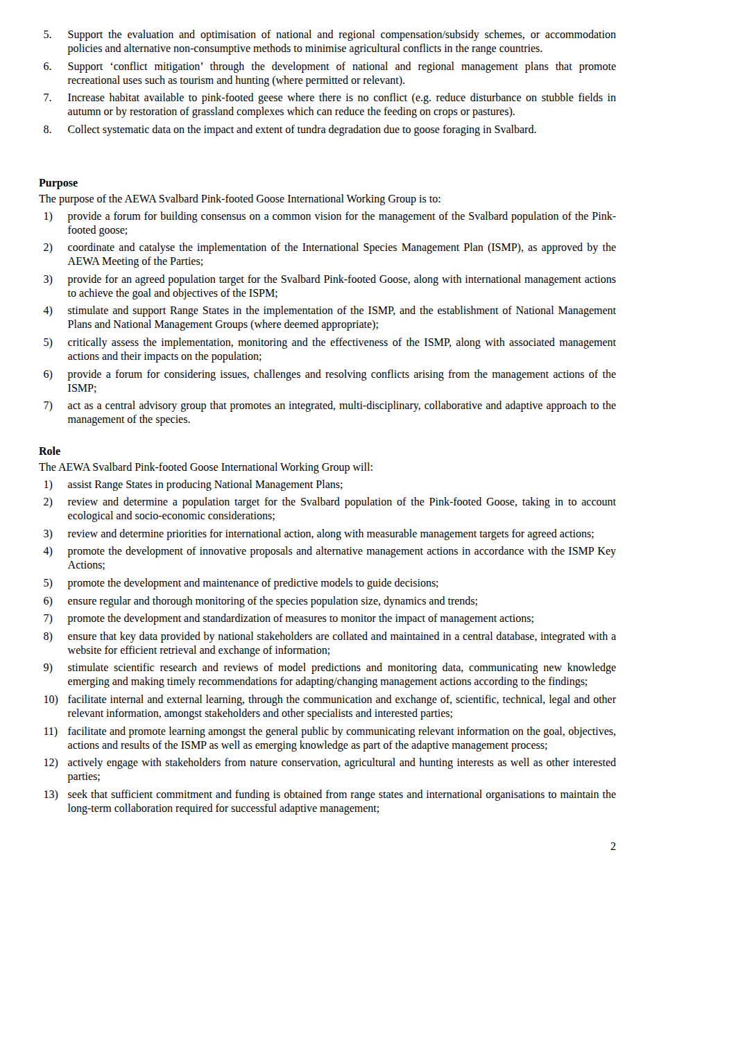Support the evaluation and optimisation of national and regional compensation/subsidy schemes, or accommodation policies and alternative non-consumptive methods to minimise agricultural conflicts in the range countries.
Support ‘conflict mitigation’ through the development of national and regional management plans that promote recreational uses such as tourism and hunting (where permitted or relevant).
Increase habitat available to pink-footed geese where there is no conflict (e.g. reduce disturbance on stubble fields in autumn or by restoration of grassland complexes which can reduce the feeding on crops or pastures).
Collect systematic data on the impact and extent of tundra degradation due to goose foraging in Svalbard.
Purpose
The purpose of the AEWA Svalbard Pink-footed Goose International Working Group is to:
provide a forum for building consensus on a common vision for the management of the Svalbard population of the Pink-footed goose;
coordinate and catalyse the implementation of the International Species Management Plan (ISMP), as approved by the AEWA Meeting of the Parties;
provide for an agreed population target for the Svalbard Pink-footed Goose, along with international management actions to achieve the goal and objectives of the ISPM;
stimulate and support Range States in the implementation of the ISMP, and the establishment of National Management Plans and National Management Groups (where deemed appropriate);
critically assess the implementation, monitoring and the effectiveness of the ISMP, along with associated management actions and their impacts on the population;
provide a forum for considering issues, challenges and resolving conflicts arising from the management actions of the ISMP;
act as a central advisory group that promotes an integrated, multi-disciplinary, collaborative and adaptive approach to the management of the species.
Role
The AEWA Svalbard Pink-footed Goose International Working Group will:
assist Range States in producing National Management Plans;
review and determine a population target for the Svalbard population of the Pink-footed Goose, taking in to account ecological and socio-economic considerations;
review and determine priorities for international action, along with measurable management targets for agreed actions;
promote the development of innovative proposals and alternative management actions in accordance with the ISMP Key Actions;
promote the development and maintenance of predictive models to guide decisions;
ensure regular and thorough monitoring of the species population size, dynamics and trends;
promote the development and standardization of measures to monitor the impact of management actions;
ensure that key data provided by national stakeholders are collated and maintained in a central database, integrated with a website for efficient retrieval and exchange of information;
stimulate scientific research and reviews of model predictions and monitoring data, communicating new knowledge emerging and making timely recommendations for adapting/changing management actions according to the findings;
facilitate internal and external learning, through the communication and exchange of, scientific, technical, legal and other relevant information, amongst stakeholders and other specialists and interested parties;
facilitate and promote learning amongst the general public by communicating relevant information on the goal, objectives, actions and results of the ISMP as well as emerging knowledge as part of the adaptive management process;
actively engage with stakeholders from nature conservation, agricultural and hunting interests as well as other interested parties;
seek that sufficient commitment and funding is obtained from range states and international organisations to maintain the long-term collaboration required for successful adaptive management;
2